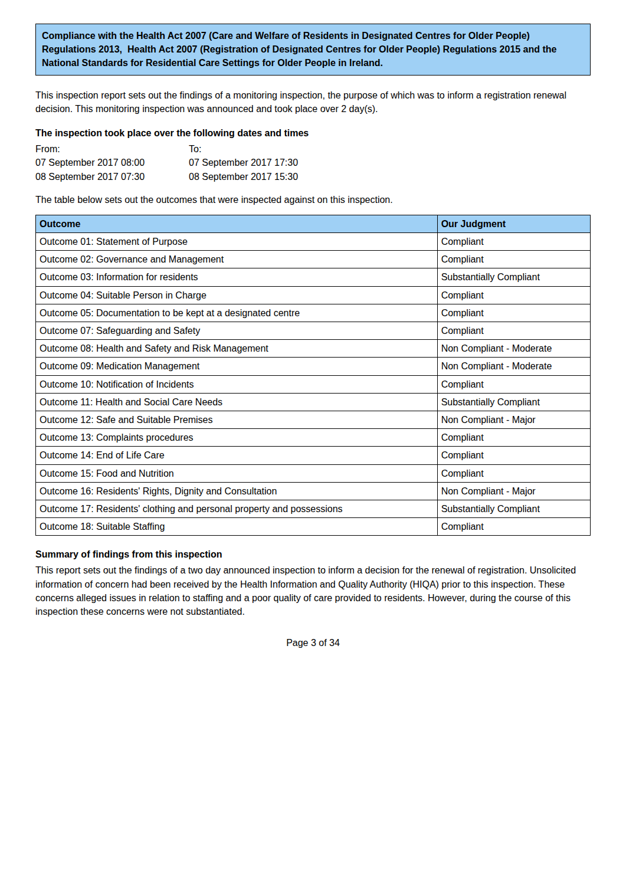Compliance with the Health Act 2007 (Care and Welfare of Residents in Designated Centres for Older People) Regulations 2013, Health Act 2007 (Registration of Designated Centres for Older People) Regulations 2015 and the National Standards for Residential Care Settings for Older People in Ireland.
This inspection report sets out the findings of a monitoring inspection, the purpose of which was to inform a registration renewal decision. This monitoring inspection was announced and took place over 2 day(s).
The inspection took place over the following dates and times
From:
To:
07 September 2017 08:00
07 September 2017 17:30
08 September 2017 07:30
08 September 2017 15:30
The table below sets out the outcomes that were inspected against on this inspection.
| Outcome | Our Judgment |
| --- | --- |
| Outcome 01: Statement of Purpose | Compliant |
| Outcome 02: Governance and Management | Compliant |
| Outcome 03: Information for residents | Substantially Compliant |
| Outcome 04: Suitable Person in Charge | Compliant |
| Outcome 05: Documentation to be kept at a designated centre | Compliant |
| Outcome 07: Safeguarding and Safety | Compliant |
| Outcome 08: Health and Safety and Risk Management | Non Compliant - Moderate |
| Outcome 09: Medication Management | Non Compliant - Moderate |
| Outcome 10: Notification of Incidents | Compliant |
| Outcome 11: Health and Social Care Needs | Substantially Compliant |
| Outcome 12: Safe and Suitable Premises | Non Compliant - Major |
| Outcome 13: Complaints procedures | Compliant |
| Outcome 14: End of Life Care | Compliant |
| Outcome 15: Food and Nutrition | Compliant |
| Outcome 16: Residents' Rights, Dignity and Consultation | Non Compliant - Major |
| Outcome 17: Residents' clothing and personal property and possessions | Substantially Compliant |
| Outcome 18: Suitable Staffing | Compliant |
Summary of findings from this inspection
This report sets out the findings of a two day announced inspection to inform a decision for the renewal of registration. Unsolicited information of concern had been received by the Health Information and Quality Authority (HIQA) prior to this inspection. These concerns alleged issues in relation to staffing and a poor quality of care provided to residents. However, during the course of this inspection these concerns were not substantiated.
Page 3 of 34